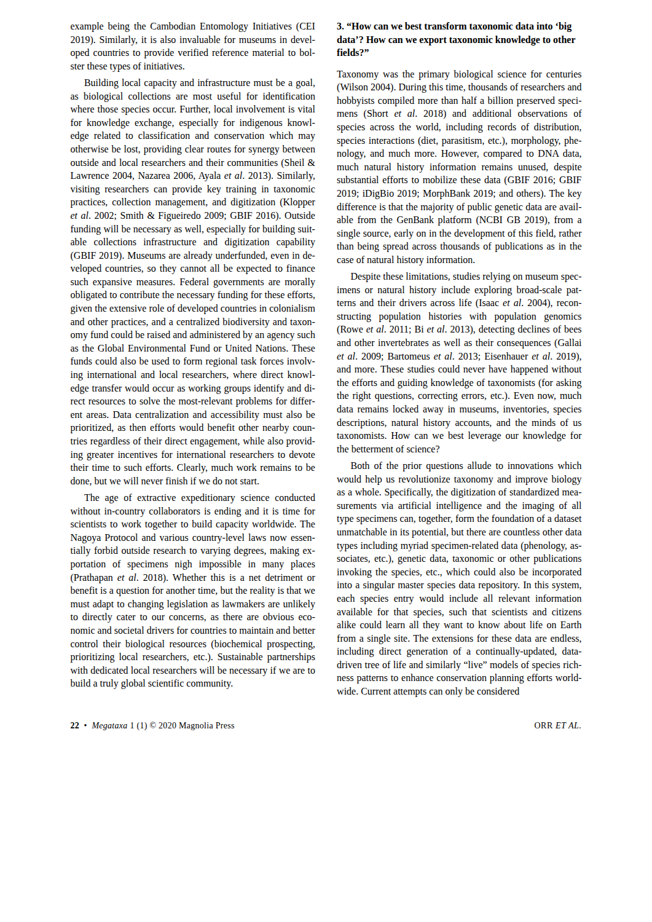example being the Cambodian Entomology Initiatives (CEI 2019). Similarly, it is also invaluable for museums in developed countries to provide verified reference material to bolster these types of initiatives.
Building local capacity and infrastructure must be a goal, as biological collections are most useful for identification where those species occur. Further, local involvement is vital for knowledge exchange, especially for indigenous knowledge related to classification and conservation which may otherwise be lost, providing clear routes for synergy between outside and local researchers and their communities (Sheil & Lawrence 2004, Nazarea 2006, Ayala et al. 2013). Similarly, visiting researchers can provide key training in taxonomic practices, collection management, and digitization (Klopper et al. 2002; Smith & Figueiredo 2009; GBIF 2016). Outside funding will be necessary as well, especially for building suitable collections infrastructure and digitization capability (GBIF 2019). Museums are already underfunded, even in developed countries, so they cannot all be expected to finance such expansive measures. Federal governments are morally obligated to contribute the necessary funding for these efforts, given the extensive role of developed countries in colonialism and other practices, and a centralized biodiversity and taxonomy fund could be raised and administered by an agency such as the Global Environmental Fund or United Nations. These funds could also be used to form regional task forces involving international and local researchers, where direct knowledge transfer would occur as working groups identify and direct resources to solve the most-relevant problems for different areas. Data centralization and accessibility must also be prioritized, as then efforts would benefit other nearby countries regardless of their direct engagement, while also providing greater incentives for international researchers to devote their time to such efforts. Clearly, much work remains to be done, but we will never finish if we do not start.
The age of extractive expeditionary science conducted without in-country collaborators is ending and it is time for scientists to work together to build capacity worldwide. The Nagoya Protocol and various country-level laws now essentially forbid outside research to varying degrees, making exportation of specimens nigh impossible in many places (Prathapan et al. 2018). Whether this is a net detriment or benefit is a question for another time, but the reality is that we must adapt to changing legislation as lawmakers are unlikely to directly cater to our concerns, as there are obvious economic and societal drivers for countries to maintain and better control their biological resources (biochemical prospecting, prioritizing local researchers, etc.). Sustainable partnerships with dedicated local researchers will be necessary if we are to build a truly global scientific community.
3. “How can we best transform taxonomic data into ‘big data’? How can we export taxonomic knowledge to other fields?”
Taxonomy was the primary biological science for centuries (Wilson 2004). During this time, thousands of researchers and hobbyists compiled more than half a billion preserved specimens (Short et al. 2018) and additional observations of species across the world, including records of distribution, species interactions (diet, parasitism, etc.), morphology, phenology, and much more. However, compared to DNA data, much natural history information remains unused, despite substantial efforts to mobilize these data (GBIF 2016; GBIF 2019; iDigBio 2019; MorphBank 2019; and others). The key difference is that the majority of public genetic data are available from the GenBank platform (NCBI GB 2019), from a single source, early on in the development of this field, rather than being spread across thousands of publications as in the case of natural history information.
Despite these limitations, studies relying on museum specimens or natural history include exploring broad-scale patterns and their drivers across life (Isaac et al. 2004), reconstructing population histories with population genomics (Rowe et al. 2011; Bi et al. 2013), detecting declines of bees and other invertebrates as well as their consequences (Gallai et al. 2009; Bartomeus et al. 2013; Eisenhauer et al. 2019), and more. These studies could never have happened without the efforts and guiding knowledge of taxonomists (for asking the right questions, correcting errors, etc.). Even now, much data remains locked away in museums, inventories, species descriptions, natural history accounts, and the minds of us taxonomists. How can we best leverage our knowledge for the betterment of science?
Both of the prior questions allude to innovations which would help us revolutionize taxonomy and improve biology as a whole. Specifically, the digitization of standardized measurements via artificial intelligence and the imaging of all type specimens can, together, form the foundation of a dataset unmatchable in its potential, but there are countless other data types including myriad specimen-related data (phenology, associates, etc.), genetic data, taxonomic or other publications invoking the species, etc., which could also be incorporated into a singular master species data repository. In this system, each species entry would include all relevant information available for that species, such that scientists and citizens alike could learn all they want to know about life on Earth from a single site. The extensions for these data are endless, including direct generation of a continually-updated, data-driven tree of life and similarly “live” models of species richness patterns to enhance conservation planning efforts worldwide. Current attempts can only be considered
22 • Megataxa 1 (1) © 2020 Magnolia Press
ORR ET AL.